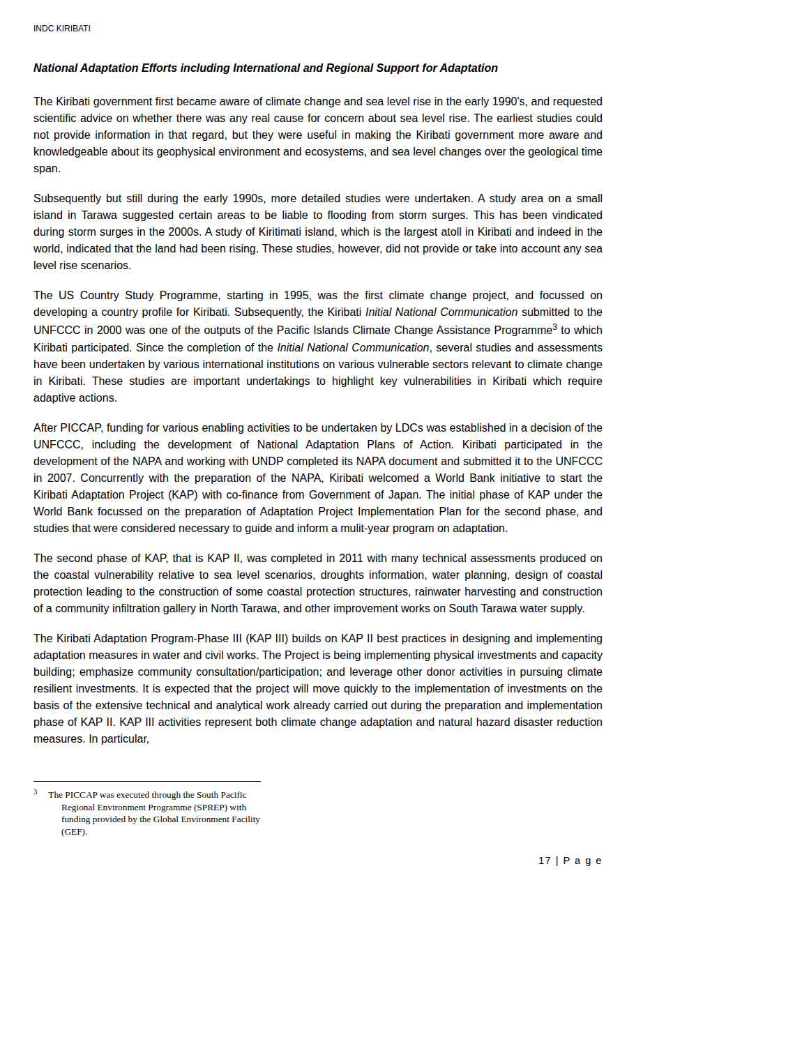INDC KIRIBATI
National Adaptation Efforts including International and Regional Support for Adaptation
The Kiribati government first became aware of climate change and sea level rise in the early 1990's, and requested scientific advice on whether there was any real cause for concern about sea level rise. The earliest studies could not provide information in that regard, but they were useful in making the Kiribati government more aware and knowledgeable about its geophysical environment and ecosystems, and sea level changes over the geological time span.
Subsequently but still during the early 1990s, more detailed studies were undertaken. A study area on a small island in Tarawa suggested certain areas to be liable to flooding from storm surges. This has been vindicated during storm surges in the 2000s. A study of Kiritimati island, which is the largest atoll in Kiribati and indeed in the world, indicated that the land had been rising. These studies, however, did not provide or take into account any sea level rise scenarios.
The US Country Study Programme, starting in 1995, was the first climate change project, and focussed on developing a country profile for Kiribati. Subsequently, the Kiribati Initial National Communication submitted to the UNFCCC in 2000 was one of the outputs of the Pacific Islands Climate Change Assistance Programme3 to which Kiribati participated. Since the completion of the Initial National Communication, several studies and assessments have been undertaken by various international institutions on various vulnerable sectors relevant to climate change in Kiribati. These studies are important undertakings to highlight key vulnerabilities in Kiribati which require adaptive actions.
After PICCAP, funding for various enabling activities to be undertaken by LDCs was established in a decision of the UNFCCC, including the development of National Adaptation Plans of Action. Kiribati participated in the development of the NAPA and working with UNDP completed its NAPA document and submitted it to the UNFCCC in 2007. Concurrently with the preparation of the NAPA, Kiribati welcomed a World Bank initiative to start the Kiribati Adaptation Project (KAP) with co-finance from Government of Japan. The initial phase of KAP under the World Bank focussed on the preparation of Adaptation Project Implementation Plan for the second phase, and studies that were considered necessary to guide and inform a mulit-year program on adaptation.
The second phase of KAP, that is KAP II, was completed in 2011 with many technical assessments produced on the coastal vulnerability relative to sea level scenarios, droughts information, water planning, design of coastal protection leading to the construction of some coastal protection structures, rainwater harvesting and construction of a community infiltration gallery in North Tarawa, and other improvement works on South Tarawa water supply.
The Kiribati Adaptation Program-Phase III (KAP III) builds on KAP II best practices in designing and implementing adaptation measures in water and civil works. The Project is being implementing physical investments and capacity building; emphasize community consultation/participation; and leverage other donor activities in pursuing climate resilient investments. It is expected that the project will move quickly to the implementation of investments on the basis of the extensive technical and analytical work already carried out during the preparation and implementation phase of KAP II. KAP III activities represent both climate change adaptation and natural hazard disaster reduction measures. In particular,
3 The PICCAP was executed through the South Pacific Regional Environment Programme (SPREP) with funding provided by the Global Environment Facility (GEF).
17 | P a g e